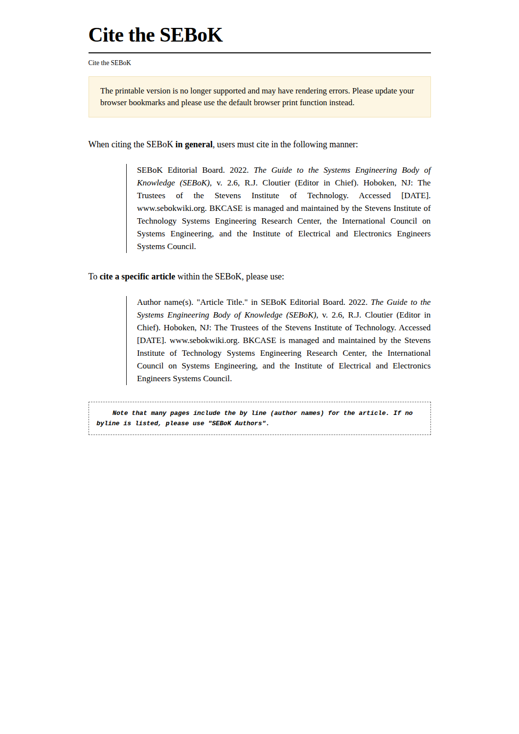Cite the SEBoK
Cite the SEBoK
The printable version is no longer supported and may have rendering errors. Please update your browser bookmarks and please use the default browser print function instead.
When citing the SEBoK in general, users must cite in the following manner:
SEBoK Editorial Board. 2022. The Guide to the Systems Engineering Body of Knowledge (SEBoK), v. 2.6, R.J. Cloutier (Editor in Chief). Hoboken, NJ: The Trustees of the Stevens Institute of Technology. Accessed [DATE]. www.sebokwiki.org. BKCASE is managed and maintained by the Stevens Institute of Technology Systems Engineering Research Center, the International Council on Systems Engineering, and the Institute of Electrical and Electronics Engineers Systems Council.
To cite a specific article within the SEBoK, please use:
Author name(s). "Article Title." in SEBoK Editorial Board. 2022. The Guide to the Systems Engineering Body of Knowledge (SEBoK), v. 2.6, R.J. Cloutier (Editor in Chief). Hoboken, NJ: The Trustees of the Stevens Institute of Technology. Accessed [DATE]. www.sebokwiki.org. BKCASE is managed and maintained by the Stevens Institute of Technology Systems Engineering Research Center, the International Council on Systems Engineering, and the Institute of Electrical and Electronics Engineers Systems Council.
Note that many pages include the by line (author names) for the article. If no byline is listed, please use "SEBoK Authors".